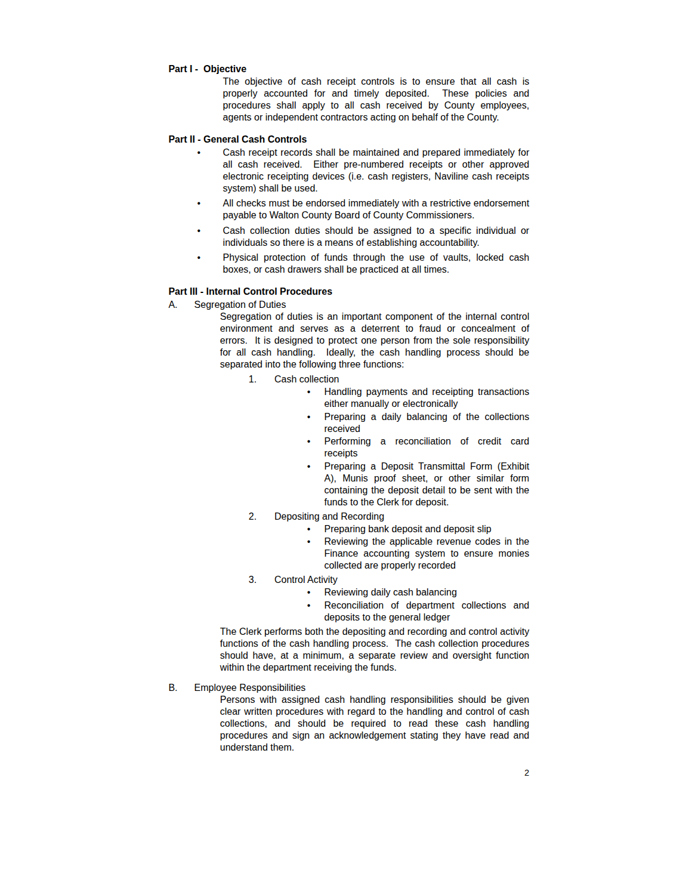Part I - Objective
The objective of cash receipt controls is to ensure that all cash is properly accounted for and timely deposited. These policies and procedures shall apply to all cash received by County employees, agents or independent contractors acting on behalf of the County.
Part II - General Cash Controls
Cash receipt records shall be maintained and prepared immediately for all cash received. Either pre-numbered receipts or other approved electronic receipting devices (i.e. cash registers, Naviline cash receipts system) shall be used.
All checks must be endorsed immediately with a restrictive endorsement payable to Walton County Board of County Commissioners.
Cash collection duties should be assigned to a specific individual or individuals so there is a means of establishing accountability.
Physical protection of funds through the use of vaults, locked cash boxes, or cash drawers shall be practiced at all times.
Part III - Internal Control Procedures
A. Segregation of Duties
Segregation of duties is an important component of the internal control environment and serves as a deterrent to fraud or concealment of errors. It is designed to protect one person from the sole responsibility for all cash handling. Ideally, the cash handling process should be separated into the following three functions:
1. Cash collection
Handling payments and receipting transactions either manually or electronically
Preparing a daily balancing of the collections received
Performing a reconciliation of credit card receipts
Preparing a Deposit Transmittal Form (Exhibit A), Munis proof sheet, or other similar form containing the deposit detail to be sent with the funds to the Clerk for deposit.
2. Depositing and Recording
Preparing bank deposit and deposit slip
Reviewing the applicable revenue codes in the Finance accounting system to ensure monies collected are properly recorded
3. Control Activity
Reviewing daily cash balancing
Reconciliation of department collections and deposits to the general ledger
The Clerk performs both the depositing and recording and control activity functions of the cash handling process. The cash collection procedures should have, at a minimum, a separate review and oversight function within the department receiving the funds.
B. Employee Responsibilities
Persons with assigned cash handling responsibilities should be given clear written procedures with regard to the handling and control of cash collections, and should be required to read these cash handling procedures and sign an acknowledgement stating they have read and understand them.
2